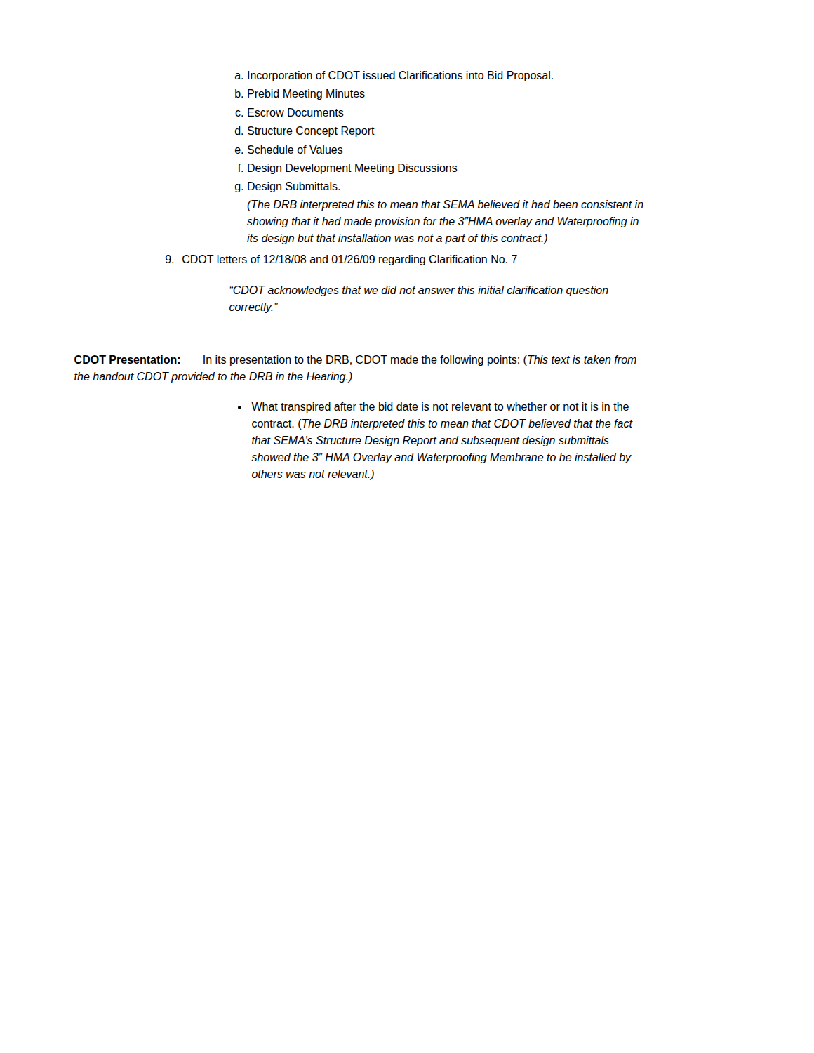Incorporation of CDOT issued Clarifications into Bid Proposal.
Prebid Meeting Minutes
Escrow Documents
Structure Concept Report
Schedule of Values
Design Development Meeting Discussions
Design Submittals. (The DRB interpreted this to mean that SEMA believed it had been consistent in showing that it had made provision for the 3”HMA overlay and Waterproofing in its design but that installation was not a part of this contract.)
9. CDOT letters of 12/18/08 and 01/26/09 regarding Clarification No. 7
“CDOT acknowledges that we did not answer this initial clarification question correctly.”
CDOT Presentation: In its presentation to the DRB, CDOT made the following points: (This text is taken from the handout CDOT provided to the DRB in the Hearing.)
What transpired after the bid date is not relevant to whether or not it is in the contract. (The DRB interpreted this to mean that CDOT believed that the fact that SEMA’s Structure Design Report and subsequent design submittals showed the 3” HMA Overlay and Waterproofing Membrane to be installed by others was not relevant.)